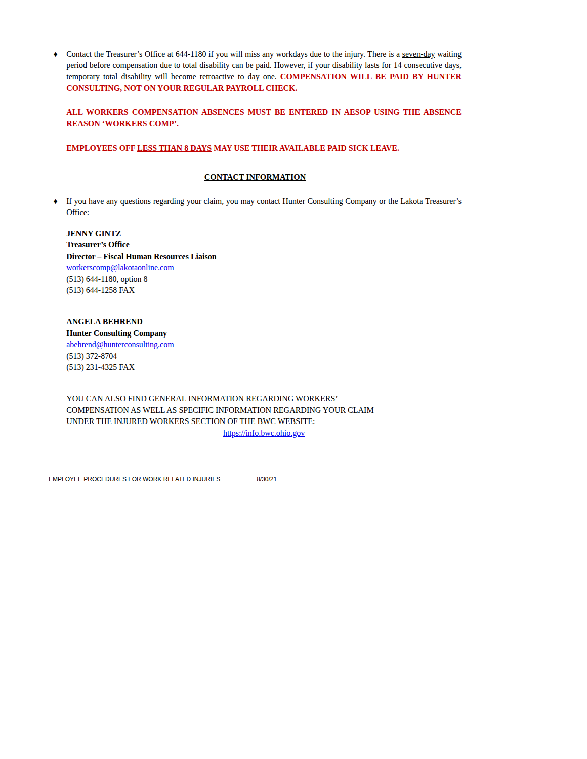Contact the Treasurer’s Office at 644-1180 if you will miss any workdays due to the injury. There is a seven-day waiting period before compensation due to total disability can be paid. However, if your disability lasts for 14 consecutive days, temporary total disability will become retroactive to day one. COMPENSATION WILL BE PAID BY HUNTER CONSULTING, NOT ON YOUR REGULAR PAYROLL CHECK.
ALL WORKERS COMPENSATION ABSENCES MUST BE ENTERED IN AESOP USING THE ABSENCE REASON ‘WORKERS COMP’.
EMPLOYEES OFF LESS THAN 8 DAYS MAY USE THEIR AVAILABLE PAID SICK LEAVE.
CONTACT INFORMATION
If you have any questions regarding your claim, you may contact Hunter Consulting Company or the Lakota Treasurer’s Office:
JENNY GINTZ
Treasurer’s Office
Director – Fiscal Human Resources Liaison
workerscomp@lakotaonline.com
(513) 644-1180, option 8
(513) 644-1258 FAX
ANGELA BEHREND
Hunter Consulting Company
abehrend@hunterconsulting.com
(513) 372-8704
(513) 231-4325 FAX
YOU CAN ALSO FIND GENERAL INFORMATION REGARDING WORKERS’
COMPENSATION AS WELL AS SPECIFIC INFORMATION REGARDING YOUR CLAIM
UNDER THE INJURED WORKERS SECTION OF THE BWC WEBSITE:
https://info.bwc.ohio.gov
EMPLOYEE PROCEDURES FOR WORK RELATED INJURIES 8/30/21